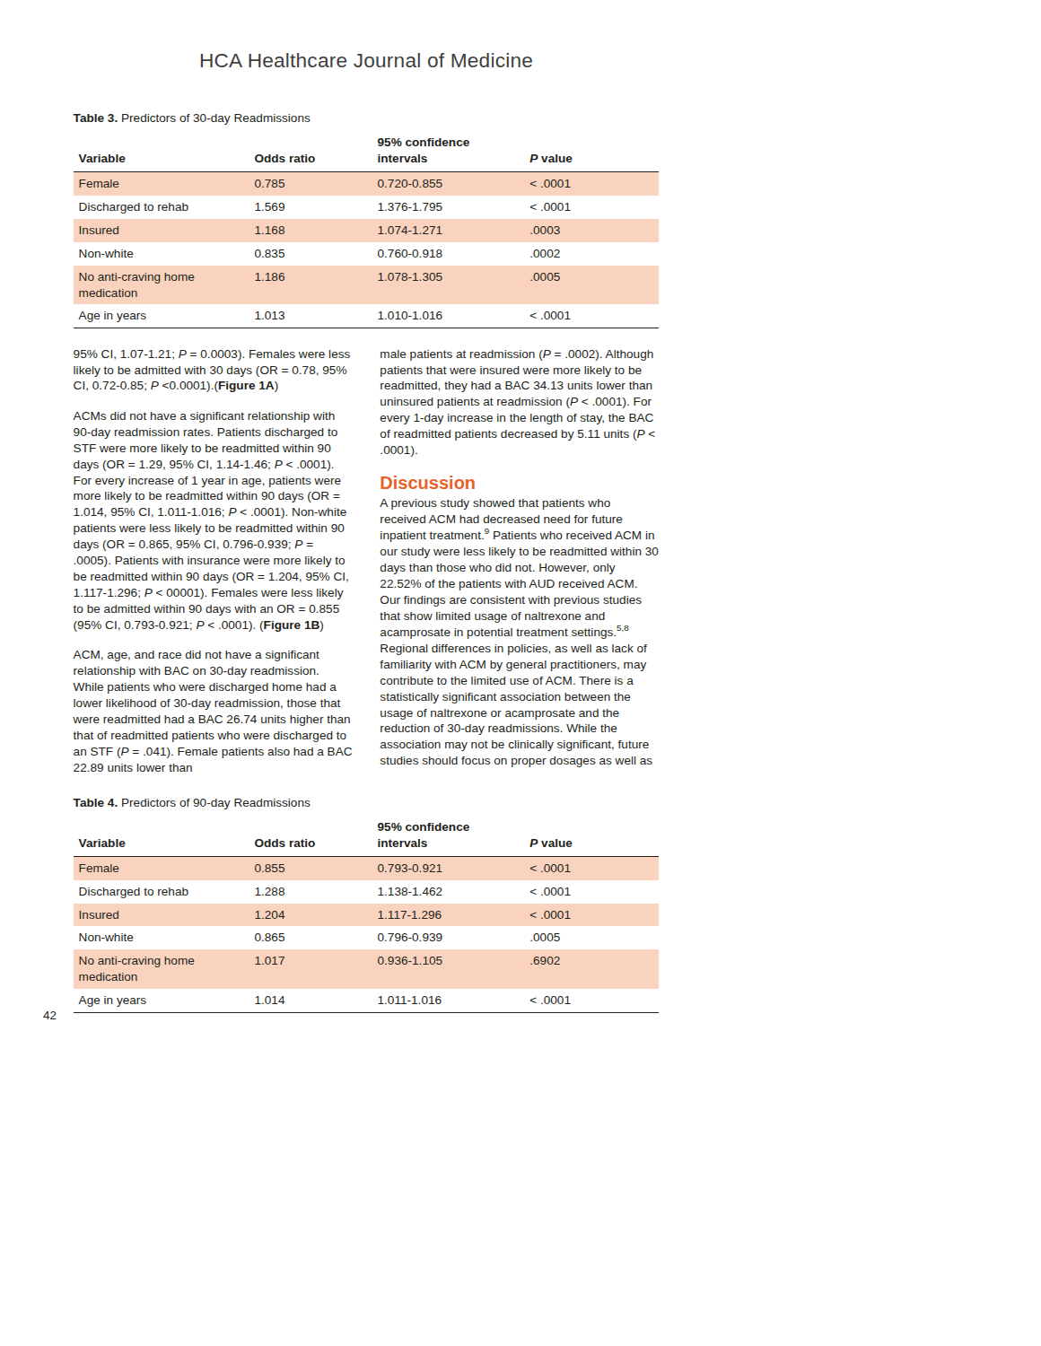HCA Healthcare Journal of Medicine
Table 3. Predictors of 30-day Readmissions
| Variable | Odds ratio | 95% confidence intervals | P value |
| --- | --- | --- | --- |
| Female | 0.785 | 0.720-0.855 | < .0001 |
| Discharged to rehab | 1.569 | 1.376-1.795 | < .0001 |
| Insured | 1.168 | 1.074-1.271 | .0003 |
| Non-white | 0.835 | 0.760-0.918 | .0002 |
| No anti-craving home medication | 1.186 | 1.078-1.305 | .0005 |
| Age in years | 1.013 | 1.010-1.016 | < .0001 |
95% CI, 1.07-1.21; P = 0.0003). Females were less likely to be admitted with 30 days (OR = 0.78, 95% CI, 0.72-0.85; P <0.0001).(Figure 1A)
ACMs did not have a significant relationship with 90-day readmission rates. Patients discharged to STF were more likely to be readmitted within 90 days (OR = 1.29, 95% CI, 1.14-1.46; P < .0001). For every increase of 1 year in age, patients were more likely to be readmitted within 90 days (OR = 1.014, 95% CI, 1.011-1.016; P < .0001). Non-white patients were less likely to be readmitted within 90 days (OR = 0.865, 95% CI, 0.796-0.939; P = .0005). Patients with insurance were more likely to be readmitted within 90 days (OR = 1.204, 95% CI, 1.117-1.296; P < 00001). Females were less likely to be admitted within 90 days with an OR = 0.855 (95% CI, 0.793-0.921; P < .0001). (Figure 1B)
ACM, age, and race did not have a significant relationship with BAC on 30-day readmission. While patients who were discharged home had a lower likelihood of 30-day readmission, those that were readmitted had a BAC 26.74 units higher than that of readmitted patients who were discharged to an STF (P = .041). Female patients also had a BAC 22.89 units lower than
male patients at readmission (P = .0002). Although patients that were insured were more likely to be readmitted, they had a BAC 34.13 units lower than uninsured patients at readmission (P < .0001). For every 1-day increase in the length of stay, the BAC of readmitted patients decreased by 5.11 units (P < .0001).
Discussion
A previous study showed that patients who received ACM had decreased need for future inpatient treatment.9 Patients who received ACM in our study were less likely to be readmitted within 30 days than those who did not. However, only 22.52% of the patients with AUD received ACM. Our findings are consistent with previous studies that show limited usage of naltrexone and acamprosate in potential treatment settings.5,8 Regional differences in policies, as well as lack of familiarity with ACM by general practitioners, may contribute to the limited use of ACM. There is a statistically significant association between the usage of naltrexone or acamprosate and the reduction of 30-day readmissions. While the association may not be clinically significant, future studies should focus on proper dosages as well as
Table 4. Predictors of 90-day Readmissions
| Variable | Odds ratio | 95% confidence intervals | P value |
| --- | --- | --- | --- |
| Female | 0.855 | 0.793-0.921 | < .0001 |
| Discharged to rehab | 1.288 | 1.138-1.462 | < .0001 |
| Insured | 1.204 | 1.117-1.296 | < .0001 |
| Non-white | 0.865 | 0.796-0.939 | .0005 |
| No anti-craving home medication | 1.017 | 0.936-1.105 | .6902 |
| Age in years | 1.014 | 1.011-1.016 | < .0001 |
42